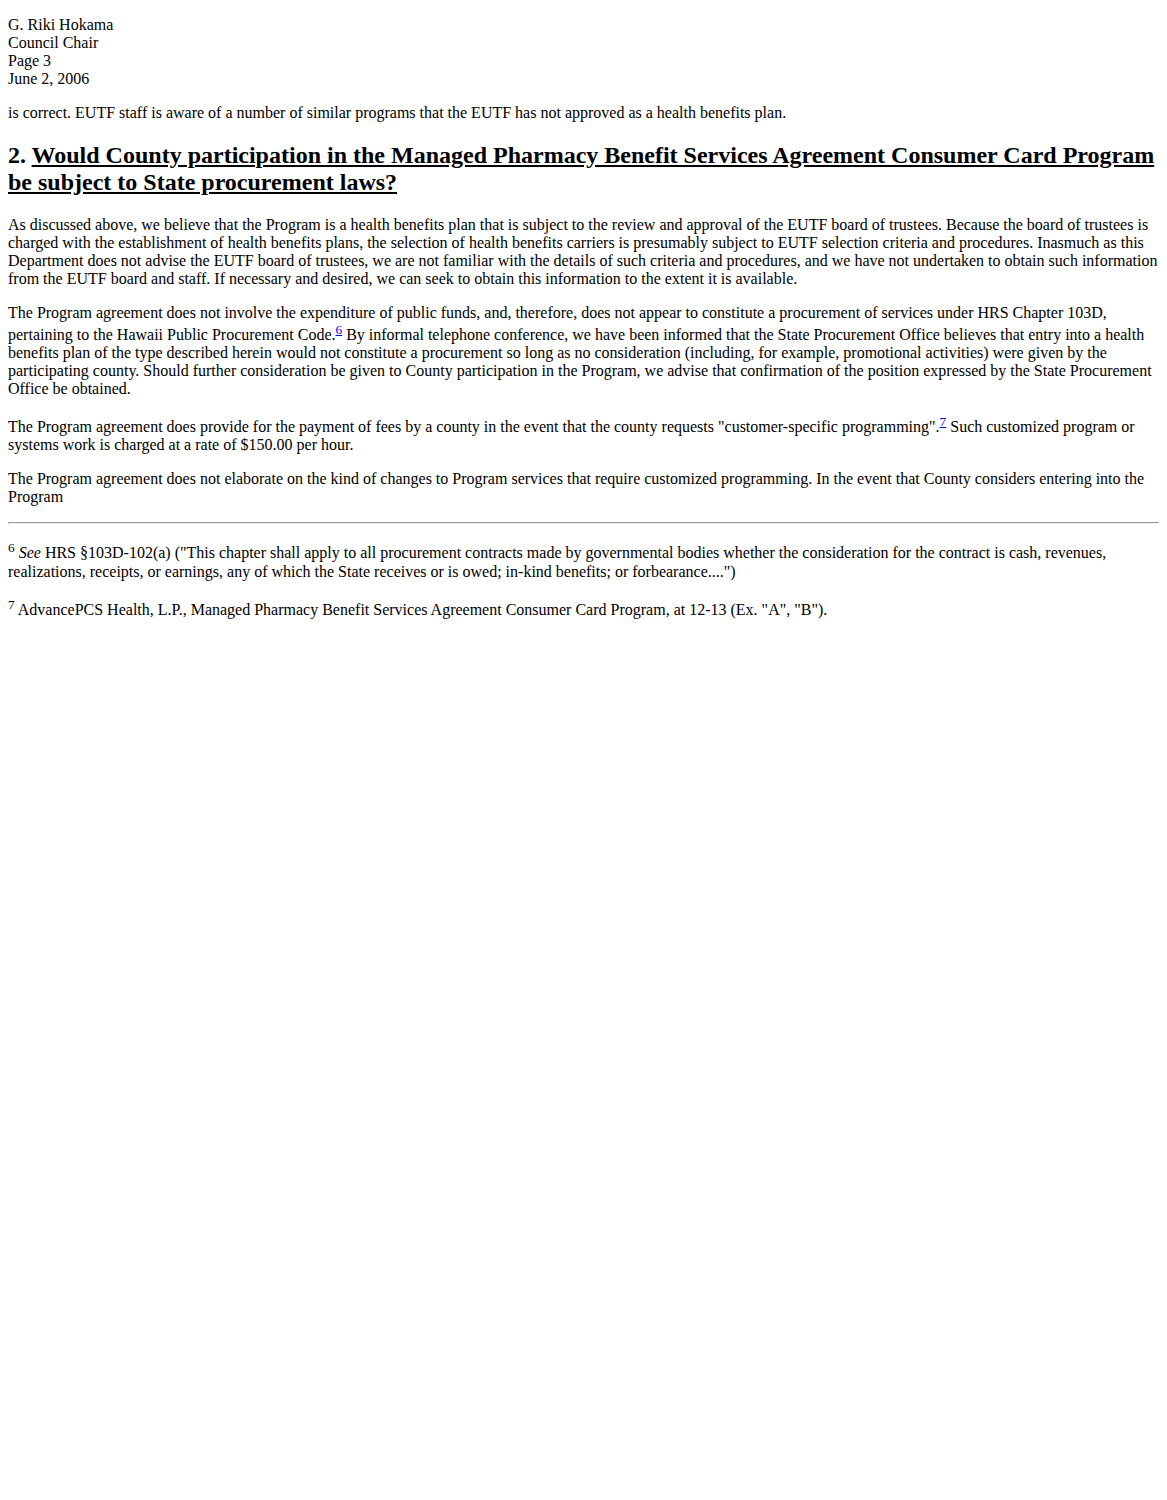G. Riki Hokama
Council Chair
Page 3
June 2, 2006
is correct. EUTF staff is aware of a number of similar programs that the EUTF has not approved as a health benefits plan.
2. Would County participation in the Managed Pharmacy Benefit Services Agreement Consumer Card Program be subject to State procurement laws?
As discussed above, we believe that the Program is a health benefits plan that is subject to the review and approval of the EUTF board of trustees. Because the board of trustees is charged with the establishment of health benefits plans, the selection of health benefits carriers is presumably subject to EUTF selection criteria and procedures. Inasmuch as this Department does not advise the EUTF board of trustees, we are not familiar with the details of such criteria and procedures, and we have not undertaken to obtain such information from the EUTF board and staff. If necessary and desired, we can seek to obtain this information to the extent it is available.
The Program agreement does not involve the expenditure of public funds, and, therefore, does not appear to constitute a procurement of services under HRS Chapter 103D, pertaining to the Hawaii Public Procurement Code.6 By informal telephone conference, we have been informed that the State Procurement Office believes that entry into a health benefits plan of the type described herein would not constitute a procurement so long as no consideration (including, for example, promotional activities) were given by the participating county. Should further consideration be given to County participation in the Program, we advise that confirmation of the position expressed by the State Procurement Office be obtained.
The Program agreement does provide for the payment of fees by a county in the event that the county requests "customer-specific programming".7 Such customized program or systems work is charged at a rate of $150.00 per hour.
The Program agreement does not elaborate on the kind of changes to Program services that require customized programming. In the event that County considers entering into the Program
6 See HRS §103D-102(a) ("This chapter shall apply to all procurement contracts made by governmental bodies whether the consideration for the contract is cash, revenues, realizations, receipts, or earnings, any of which the State receives or is owed; in-kind benefits; or forbearance....")
7 AdvancePCS Health, L.P., Managed Pharmacy Benefit Services Agreement Consumer Card Program, at 12-13 (Ex. "A", "B").